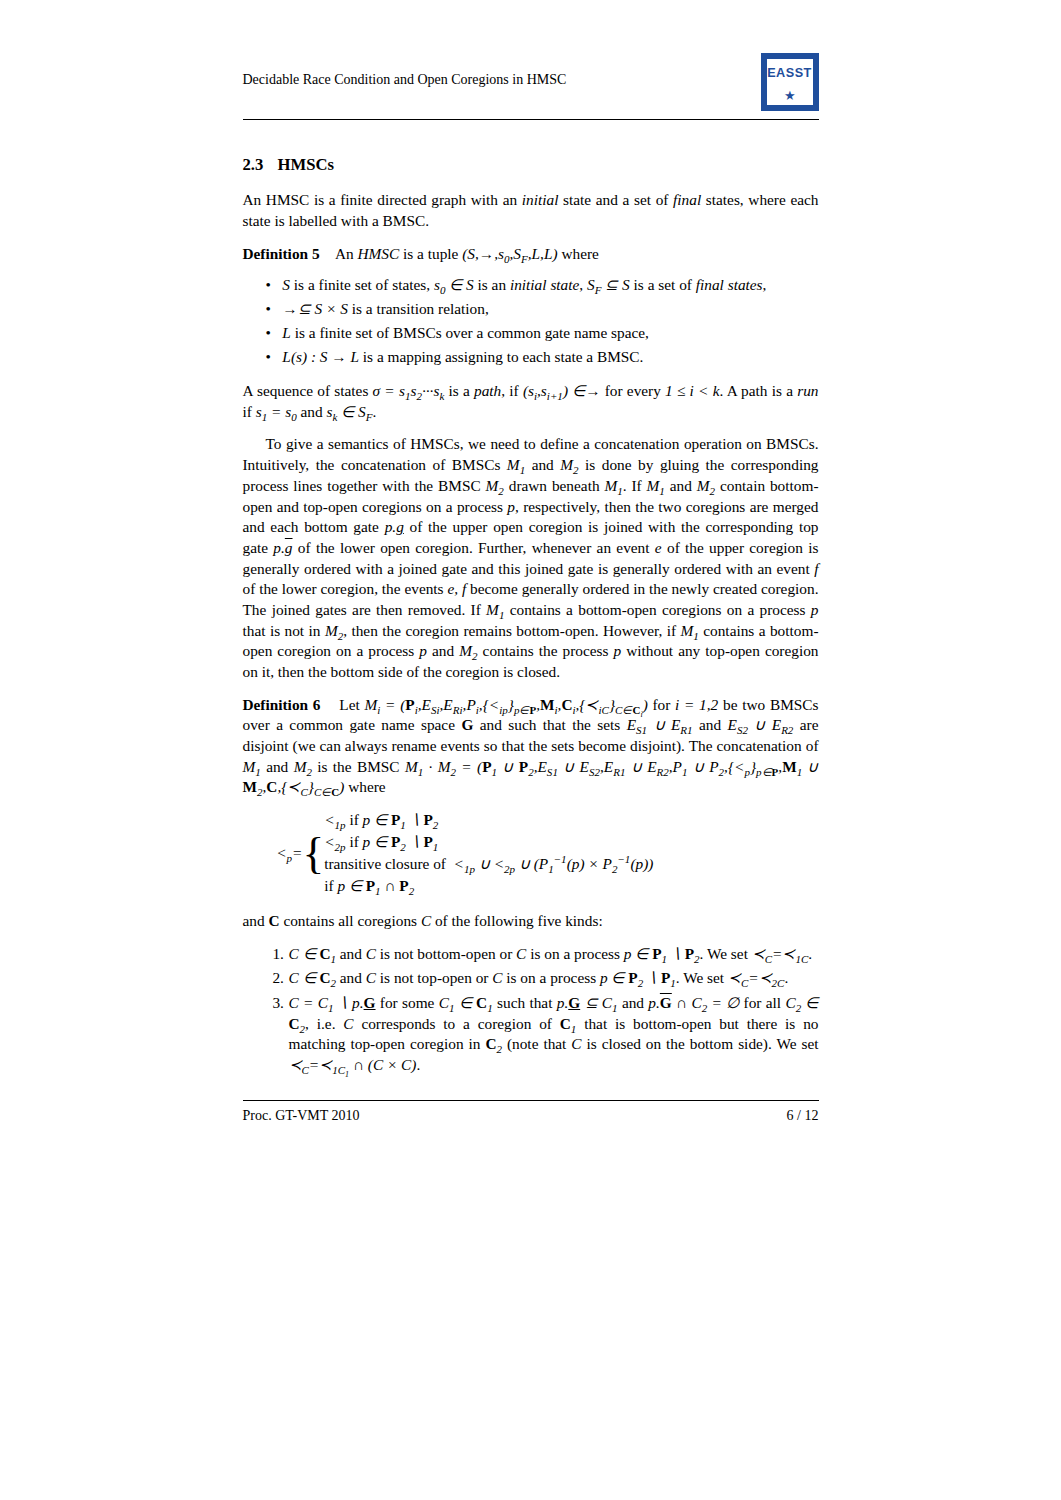Decidable Race Condition and Open Coregions in HMSC
EASST
★
2.3 HMSCs
An HMSC is a finite directed graph with an initial state and a set of final states, where each state is labelled with a BMSC.
Definition 5 An HMSC is a tuple (S,→,s0,SF,L,L) where
S is a finite set of states, s0 ∈ S is an initial state, SF ⊆ S is a set of final states,
→⊆ S × S is a transition relation,
L is a finite set of BMSCs over a common gate name space,
L(s) : S → L is a mapping assigning to each state a BMSC.
A sequence of states σ = s1s2···sk is a path, if (si,si+1) ∈→ for every 1 ≤ i < k. A path is a run if s1 = s0 and sk ∈ SF.
To give a semantics of HMSCs, we need to define a concatenation operation on BMSCs. Intuitively, the concatenation of BMSCs M1 and M2 is done by gluing the corresponding process lines together with the BMSC M2 drawn beneath M1. If M1 and M2 contain bottom-open and top-open coregions on a process p, respectively, then the two coregions are merged and each bottom gate p.g of the upper open coregion is joined with the corresponding top gate p.g of the lower open coregion. Further, whenever an event e of the upper coregion is generally ordered with a joined gate and this joined gate is generally ordered with an event f of the lower coregion, the events e, f become generally ordered in the newly created coregion. The joined gates are then removed. If M1 contains a bottom-open coregions on a process p that is not in M2, then the coregion remains bottom-open. However, if M1 contains a bottom-open coregion on a process p and M2 contains the process p without any top-open coregion on it, then the bottom side of the coregion is closed.
Definition 6 Let Mi = (Pi,ESi,ERi,Pi,{<ip}p∈P,Mi,Ci,{≺iC}C∈Ci) for i = 1,2 be two BMSCs over a common gate name space G and such that the sets ES1 ∪ ER1 and ES2 ∪ ER2 are disjoint (we can always rename events so that the sets become disjoint). The concatenation of M1 and M2 is the BMSC M1 · M2 = (P1 ∪ P2,ES1 ∪ ES2,ER1 ∪ ER2,P1 ∪ P2,{<p}p∈P,M1 ∪ M2,C,{≺C}C∈C) where
| < p = | { | < 1p if p ∈ P 1 ∖ P 2 < 2p if p ∈ P 2 ∖ P 1 transitive closure of < 1p ∪ < 2p ∪ (P 1 −1 (p) × P 2 −1 (p)) if p ∈ P 1 ∩ P 2 |
and C contains all coregions C of the following five kinds:
C ∈ C1 and C is not bottom-open or C is on a process p ∈ P1 ∖ P2. We set ≺C=≺1C.
C ∈ C2 and C is not top-open or C is on a process p ∈ P2 ∖ P1. We set ≺C=≺2C.
C = C1 ∖ p.G for some C1 ∈ C1 such that p.G ⊆ C1 and p.G ∩ C2 = ∅ for all C2 ∈ C2, i.e. C corresponds to a coregion of C1 that is bottom-open but there is no matching top-open coregion in C2 (note that C is closed on the bottom side). We set ≺C=≺1C1 ∩ (C × C).
Proc. GT-VMT 2010
6 / 12